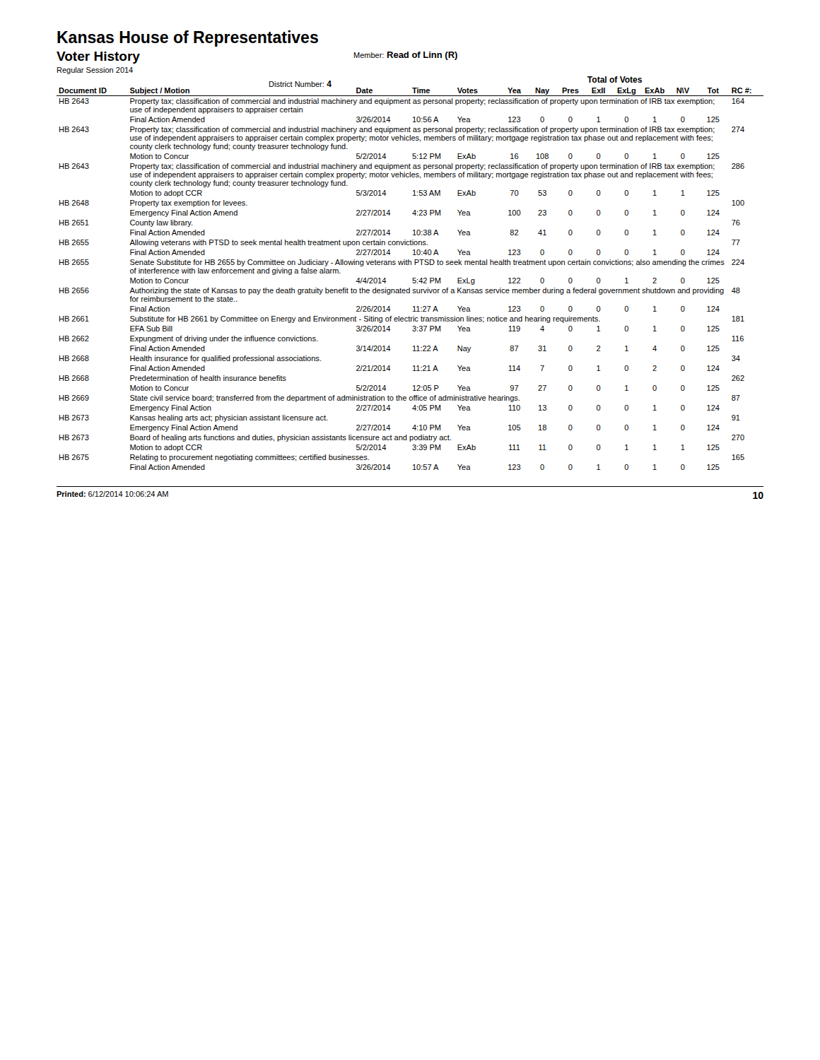Kansas House of Representatives
Voter History
Regular Session 2014
Member: Read of Linn (R)
District Number: 4
| | Total of Votes | |
| Document ID | Subject / Motion | Date | Time | Votes | Yea | Nay | Pres | ExII | ExLg | ExAb | N\V | Tot | RC #: |
| HB 2643 | Property tax; classification of commercial and industrial machinery and equipment as personal property; reclassification of property upon termination of IRB tax exemption; use of independent appraisers to appraiser certain | 164 |
| | Final Action Amended | 3/26/2014 | 10:56 A | Yea | 123 | 0 | 0 | 1 | 0 | 1 | 0 | 125 | |
| HB 2643 | Property tax; classification of commercial and industrial machinery and equipment as personal property; reclassification of property upon termination of IRB tax exemption; use of independent appraisers to appraiser certain complex property; motor vehicles, members of military; mortgage registration tax phase out and replacement with fees; county clerk technology fund; county treasurer technology fund. | 274 |
| | Motion to Concur | 5/2/2014 | 5:12 PM | ExAb | 16 | 108 | 0 | 0 | 0 | 1 | 0 | 125 | |
| HB 2643 | Property tax; classification of commercial and industrial machinery and equipment as personal property; reclassification of property upon termination of IRB tax exemption; use of independent appraisers to appraiser certain complex property; motor vehicles, members of military; mortgage registration tax phase out and replacement with fees; county clerk technology fund; county treasurer technology fund. | 286 |
| | Motion to adopt CCR | 5/3/2014 | 1:53 AM | ExAb | 70 | 53 | 0 | 0 | 0 | 1 | 1 | 125 | |
| HB 2648 | Property tax exemption for levees. | 100 |
| | Emergency Final Action Amend | 2/27/2014 | 4:23 PM | Yea | 100 | 23 | 0 | 0 | 0 | 1 | 0 | 124 | |
| HB 2651 | County law library. | 76 |
| | Final Action Amended | 2/27/2014 | 10:38 A | Yea | 82 | 41 | 0 | 0 | 0 | 1 | 0 | 124 | |
| HB 2655 | Allowing veterans with PTSD to seek mental health treatment upon certain convictions. | 77 |
| | Final Action Amended | 2/27/2014 | 10:40 A | Yea | 123 | 0 | 0 | 0 | 0 | 1 | 0 | 124 | |
| HB 2655 | Senate Substitute for HB 2655 by Committee on Judiciary - Allowing veterans with PTSD to seek mental health treatment upon certain convictions; also amending the crimes of interference with law enforcement and giving a false alarm. | 224 |
| | Motion to Concur | 4/4/2014 | 5:42 PM | ExLg | 122 | 0 | 0 | 0 | 1 | 2 | 0 | 125 | |
| HB 2656 | Authorizing the state of Kansas to pay the death gratuity benefit to the designated survivor of a Kansas service member during a federal government shutdown and providing for reimbursement to the state.. | 48 |
| | Final Action | 2/26/2014 | 11:27 A | Yea | 123 | 0 | 0 | 0 | 0 | 1 | 0 | 124 | |
| HB 2661 | Substitute for HB 2661 by Committee on Energy and Environment - Siting of electric transmission lines; notice and hearing requirements. | 181 |
| | EFA Sub Bill | 3/26/2014 | 3:37 PM | Yea | 119 | 4 | 0 | 1 | 0 | 1 | 0 | 125 | |
| HB 2662 | Expungment of driving under the influence convictions. | 116 |
| | Final Action Amended | 3/14/2014 | 11:22 A | Nay | 87 | 31 | 0 | 2 | 1 | 4 | 0 | 125 | |
| HB 2668 | Health insurance for qualified professional associations. | 34 |
| | Final Action Amended | 2/21/2014 | 11:21 A | Yea | 114 | 7 | 0 | 1 | 0 | 2 | 0 | 124 | |
| HB 2668 | Predetermination of health insurance benefits | 262 |
| | Motion to Concur | 5/2/2014 | 12:05 P | Yea | 97 | 27 | 0 | 0 | 1 | 0 | 0 | 125 | |
| HB 2669 | State civil service board; transferred from the department of administration to the office of administrative hearings. | 87 |
| | Emergency Final Action | 2/27/2014 | 4:05 PM | Yea | 110 | 13 | 0 | 0 | 0 | 1 | 0 | 124 | |
| HB 2673 | Kansas healing arts act; physician assistant licensure act. | 91 |
| | Emergency Final Action Amend | 2/27/2014 | 4:10 PM | Yea | 105 | 18 | 0 | 0 | 0 | 1 | 0 | 124 | |
| HB 2673 | Board of healing arts functions and duties, physician assistants licensure act and podiatry act. | 270 |
| | Motion to adopt CCR | 5/2/2014 | 3:39 PM | ExAb | 111 | 11 | 0 | 0 | 1 | 1 | 1 | 125 | |
| HB 2675 | Relating to procurement negotiating committees; certified businesses. | 165 |
| | Final Action Amended | 3/26/2014 | 10:57 A | Yea | 123 | 0 | 0 | 1 | 0 | 1 | 0 | 125 | |
Printed: 6/12/2014 10:06:24 AM 10